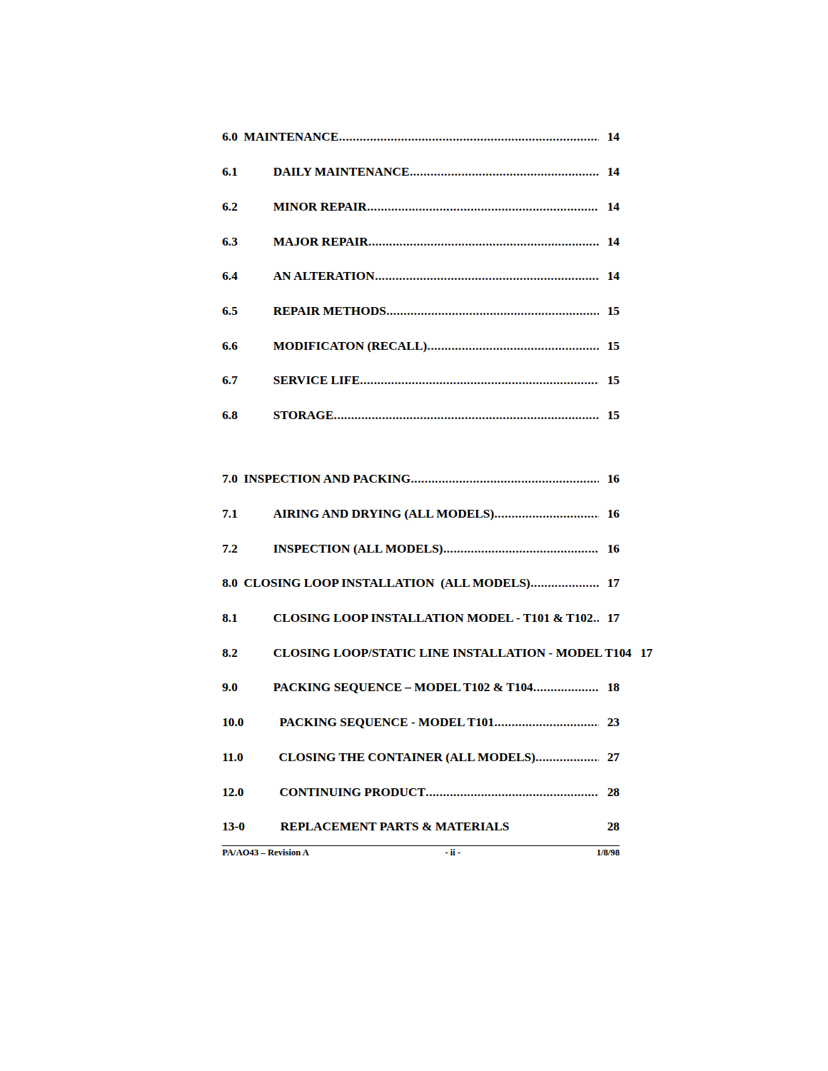6.0 MAINTENANCE ................................................................................................. 14
6.1 DAILY MAINTENANCE ..................................................................................... 14
6.2 MINOR REPAIR .................................................................................................. 14
6.3 MAJOR REPAIR .................................................................................................. 14
6.4 AN ALTERATION ................................................................................................. 14
6.5 REPAIR METHODS .............................................................................................. 15
6.6 MODIFICATON (RECALL) ............................................................................... 15
6.7 SERVICE LIFE ..................................................................................................... 15
6.8 STORAGE ........................................................................................................... 15
7.0 INSPECTION AND PACKING ................................................................................... 16
7.1 AIRING AND DRYING (ALL MODELS) ............................................................. 16
7.2 INSPECTION (ALL MODELS) ........................................................................... 16
8.0 CLOSING LOOP INSTALLATION (ALL MODELS) .............................................. 17
8.1 CLOSING LOOP INSTALLATION MODEL - T101 & T102 .............................. 17
8.2 CLOSING LOOP/STATIC LINE INSTALLATION - MODEL T104 ................. 17
9.0 PACKING SEQUENCE – MODEL T102 & T104 ................................................. 18
10.0 PACKING SEQUENCE - MODEL T101 ............................................................. 23
11.0 CLOSING THE CONTAINER (ALL MODELS) ................................................. 27
12.0 CONTINUING PRODUCT ................................................................................... 28
13-0 REPLACEMENT PARTS & MATERIALS .......................................................... 28
PA/AO43 – Revision A - ii - 1/8/98